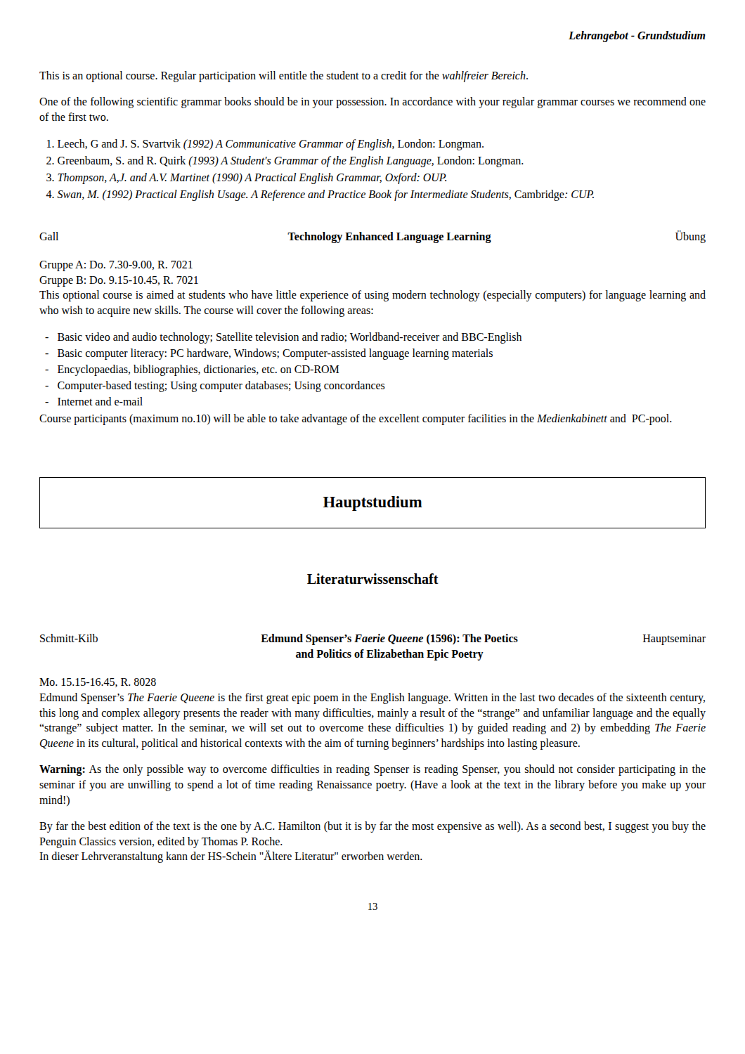Lehrangebot - Grundstudium
This is an optional course. Regular participation will entitle the student to a credit for the wahlfreier Bereich.
One of the following scientific grammar books should be in your possession. In accordance with your regular grammar courses we recommend one of the first two.
Leech, G and J. S. Svartvik (1992) A Communicative Grammar of English, London: Longman.
Greenbaum, S. and R. Quirk (1993) A Student's Grammar of the English Language, London: Longman.
Thompson, A,J. and A.V. Martinet (1990) A Practical English Grammar, Oxford: OUP.
Swan, M. (1992) Practical English Usage. A Reference and Practice Book for Intermediate Students, Cambridge: CUP.
Gall
Technology Enhanced Language Learning
Übung
Gruppe A: Do. 7.30-9.00, R. 7021
Gruppe B: Do. 9.15-10.45, R. 7021
This optional course is aimed at students who have little experience of using modern technology (especially computers) for language learning and who wish to acquire new skills. The course will cover the following areas:
Basic video and audio technology; Satellite television and radio; Worldband-receiver and BBC-English
Basic computer literacy: PC hardware, Windows; Computer-assisted language learning materials
Encyclopaedias, bibliographies, dictionaries, etc. on CD-ROM
Computer-based testing; Using computer databases; Using concordances
Internet and e-mail
Course participants (maximum no.10) will be able to take advantage of the excellent computer facilities in the Medienkabinett and PC-pool.
Hauptstudium
Literaturwissenschaft
Schmitt-Kilb
Edmund Spenser’s Faerie Queene (1596): The Poetics and Politics of Elizabethan Epic Poetry
Hauptseminar
Mo. 15.15-16.45, R. 8028
Edmund Spenser’s The Faerie Queene is the first great epic poem in the English language. Written in the last two decades of the sixteenth century, this long and complex allegory presents the reader with many difficulties, mainly a result of the “strange” and unfamiliar language and the equally “strange” subject matter. In the seminar, we will set out to overcome these difficulties 1) by guided reading and 2) by embedding The Faerie Queene in its cultural, political and historical contexts with the aim of turning beginners’ hardships into lasting pleasure.
Warning: As the only possible way to overcome difficulties in reading Spenser is reading Spenser, you should not consider participating in the seminar if you are unwilling to spend a lot of time reading Renaissance poetry. (Have a look at the text in the library before you make up your mind!)
By far the best edition of the text is the one by A.C. Hamilton (but it is by far the most expensive as well). As a second best, I suggest you buy the Penguin Classics version, edited by Thomas P. Roche.
In dieser Lehrveranstaltung kann der HS-Schein "Ältere Literatur" erworben werden.
13